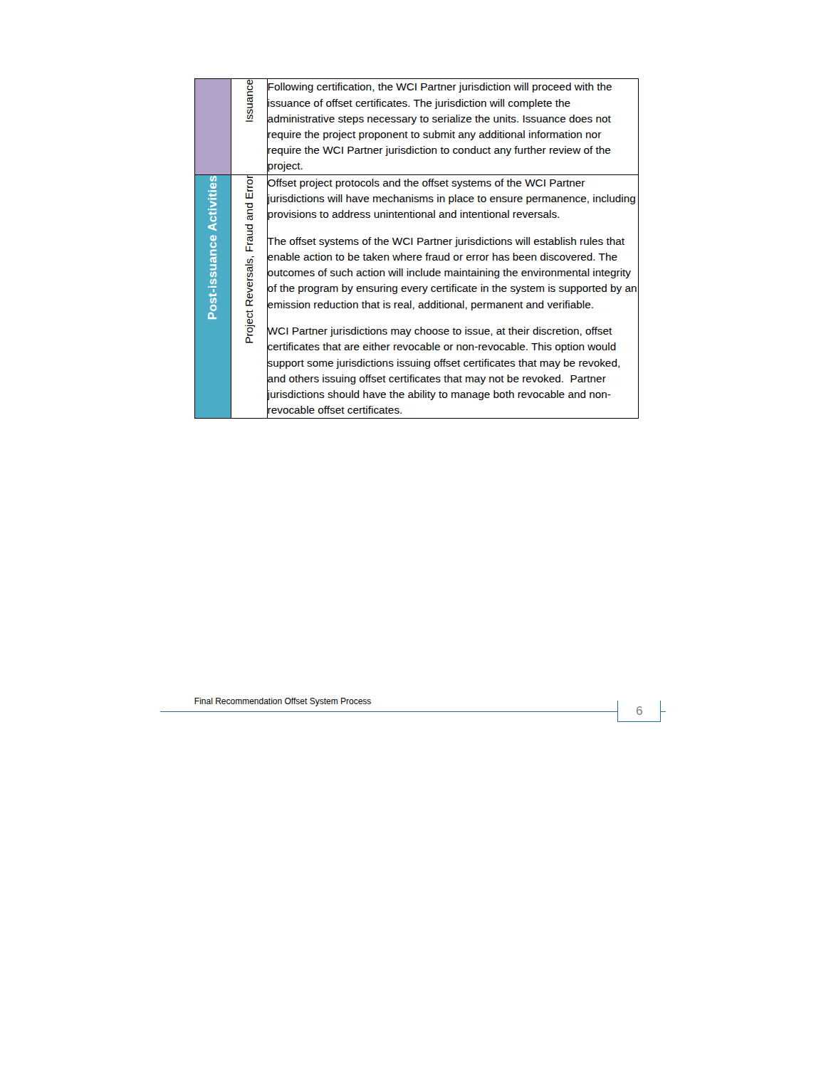| | Issuance | Following certification, the WCI Partner jurisdiction will proceed with the issuance of offset certificates. The jurisdiction will complete the administrative steps necessary to serialize the units. Issuance does not require the project proponent to submit any additional information nor require the WCI Partner jurisdiction to conduct any further review of the project. |
| Post-issuance Activities | Project Reversals, Fraud and Error | Offset project protocols and the offset systems of the WCI Partner jurisdictions will have mechanisms in place to ensure permanence, including provisions to address unintentional and intentional reversals. The offset systems of the WCI Partner jurisdictions will establish rules that enable action to be taken where fraud or error has been discovered. The outcomes of such action will include maintaining the environmental integrity of the program by ensuring every certificate in the system is supported by an emission reduction that is real, additional, permanent and verifiable. WCI Partner jurisdictions may choose to issue, at their discretion, offset certificates that are either revocable or non-revocable. This option would support some jurisdictions issuing offset certificates that may be revoked, and others issuing offset certificates that may not be revoked. Partner jurisdictions should have the ability to manage both revocable and non-revocable offset certificates. |
Final Recommendation Offset System Process
6